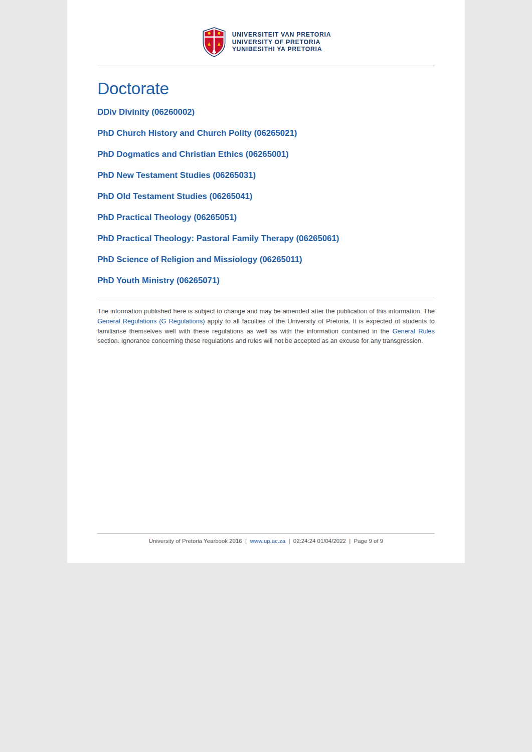UNIVERSITEIT VAN PRETORIA
UNIVERSITY OF PRETORIA
YUNIBESITHI YA PRETORIA
Doctorate
DDiv Divinity (06260002)
PhD Church History and Church Polity (06265021)
PhD Dogmatics and Christian Ethics (06265001)
PhD New Testament Studies (06265031)
PhD Old Testament Studies (06265041)
PhD Practical Theology (06265051)
PhD Practical Theology: Pastoral Family Therapy (06265061)
PhD Science of Religion and Missiology (06265011)
PhD Youth Ministry (06265071)
The information published here is subject to change and may be amended after the publication of this information. The General Regulations (G Regulations) apply to all faculties of the University of Pretoria. It is expected of students to familiarise themselves well with these regulations as well as with the information contained in the General Rules section. Ignorance concerning these regulations and rules will not be accepted as an excuse for any transgression.
University of Pretoria Yearbook 2016 | www.up.ac.za | 02:24:24 01/04/2022 | Page 9 of 9